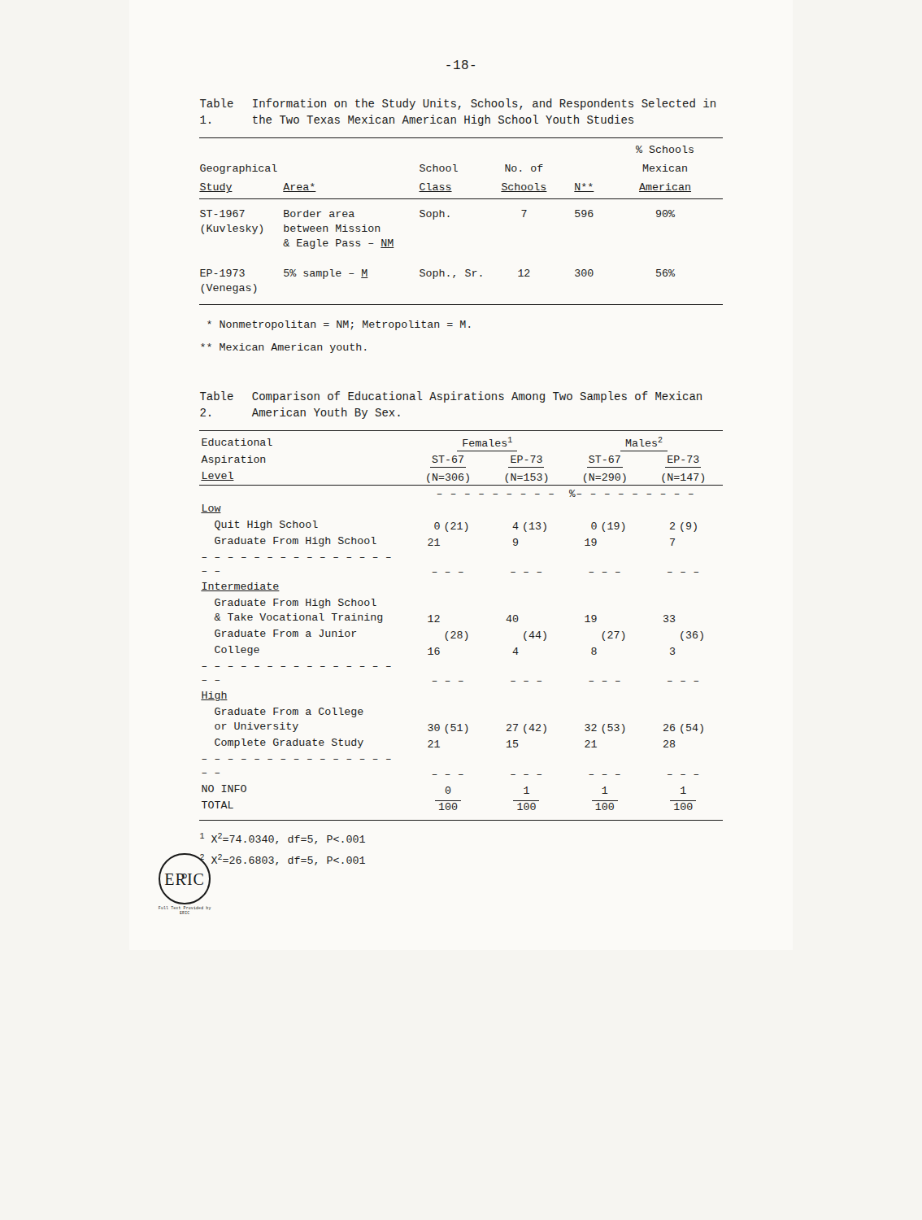-18-
Table 1. Information on the Study Units, Schools, and Respondents Selected in the Two Texas Mexican American High School Youth Studies
| | | | | | % Schools |
| --- | --- | --- | --- | --- | --- |
| Geographical | | School | No. of | | Mexican |
| Study | Area* | Class | Schools | N** | American |
| ST-1967 (Kuvlesky) | Border area between Mission & Eagle Pass – NM | Soph. | 7 | 596 | 90% |
| EP-1973 (Venegas) | 5% sample – M | Soph., Sr. | 12 | 300 | 56% |
* Nonmetropolitan = NM; Metropolitan = M.
** Mexican American youth.
Table 2. Comparison of Educational Aspirations Among Two Samples of Mexican American Youth By Sex.
| Educational | Females 1 | Males 2 |
| --- | --- | --- |
| Aspiration | ST-67 | EP-73 | ST-67 | EP-73 |
| Level | (N=306) | (N=153) | (N=290) | (N=147) |
| | – – – – – – – – – %– – – – – – – – – |
| Low | | | | |
| Quit High School | 0 (21) | 4 (13) | 0 (19) | 2 (9) |
| Graduate From High School | 21 (21) | 9 (13) | 19 (19) | 7 (9) |
| – – – – – – – – – – – – – – – – – | – – – | – – – | – – – | – – – |
| Intermediate | | | | |
| Graduate From High School & Take Vocational Training | 12 | 40 | 19 | 33 |
| Graduate From a Junior | (28) | (44) | (27) | (36) |
| College | 16 | 4 | 8 | 3 |
| – – – – – – – – – – – – – – – – – | – – – | – – – | – – – | – – – |
| High | | | | |
| Graduate From a College or University | 30 (51) | 27 (42) | 32 (53) | 26 (54) |
| Complete Graduate Study | 21 | 15 | 21 | 28 |
| – – – – – – – – – – – – – – – – – | – – – | – – – | – – – | – – – |
| NO INFO | 0 | 1 | 1 | 1 |
| TOTAL | 100 | 100 | 100 | 100 |
1 X2=74.0340, df=5, P<.001
2 X2=26.6803, df=5, P<.001
ERIC°
Full Text Provided by ERIC